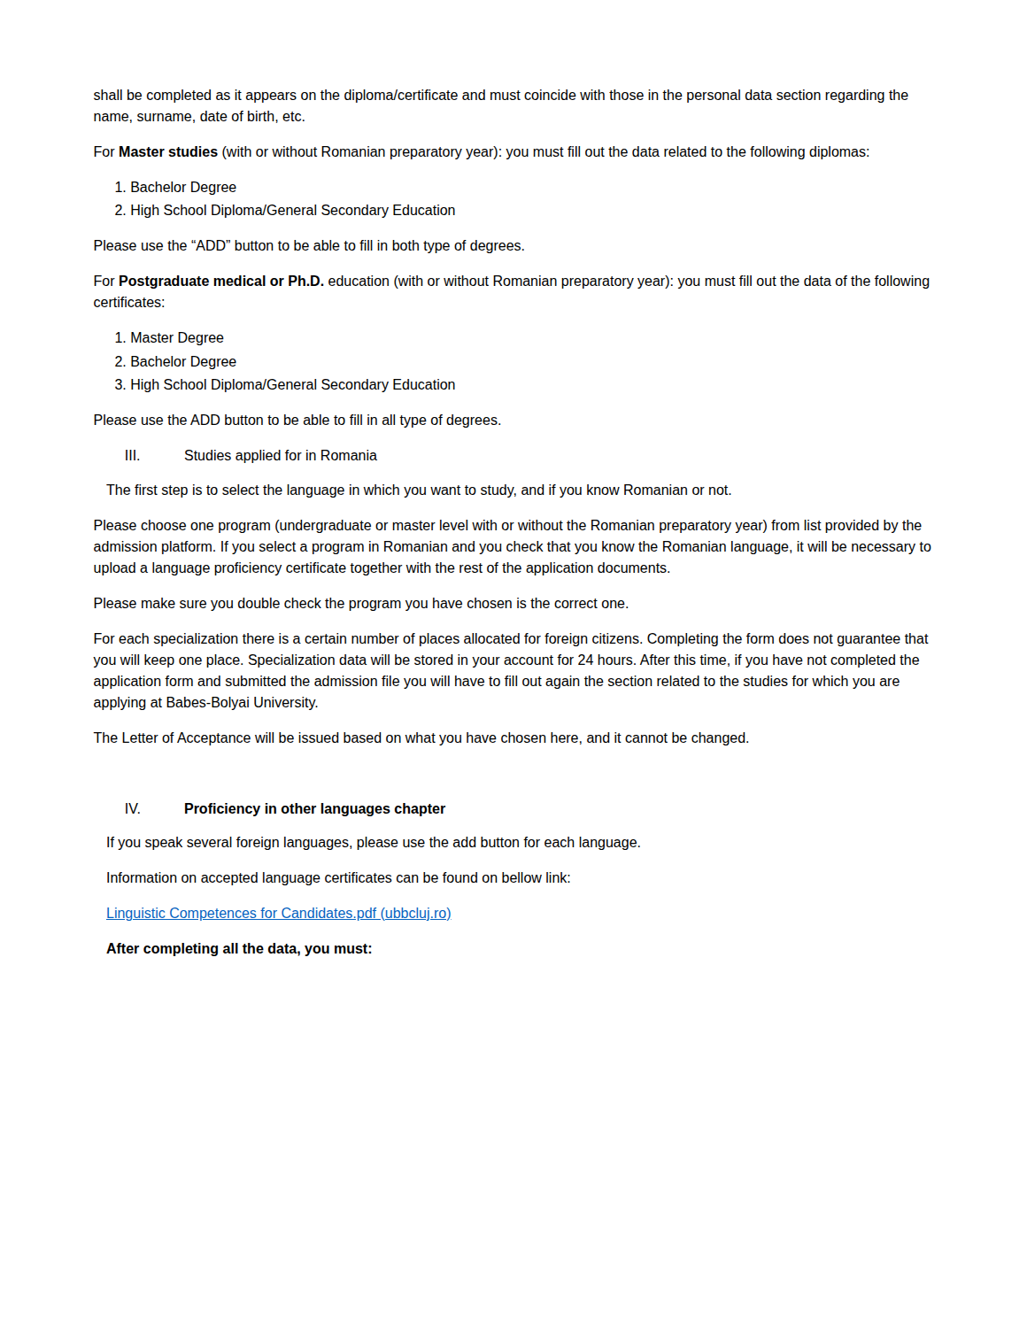shall be completed as it appears on the diploma/certificate and must coincide with those in the personal data section regarding the name, surname, date of birth, etc.
For Master studies (with or without Romanian preparatory year): you must fill out the data related to the following diplomas:
Bachelor Degree
High School Diploma/General Secondary Education
Please use the “ADD” button to be able to fill in both type of degrees.
For Postgraduate medical or Ph.D. education (with or without Romanian preparatory year): you must fill out the data of the following certificates:
Master Degree
Bachelor Degree
High School Diploma/General Secondary Education
Please use the ADD button to be able to fill in all type of degrees.
III. Studies applied for in Romania
The first step is to select the language in which you want to study, and if you know Romanian or not.
Please choose one program (undergraduate or master level with or without the Romanian preparatory year) from list provided by the admission platform. If you select a program in Romanian and you check that you know the Romanian language, it will be necessary to upload a language proficiency certificate together with the rest of the application documents.
Please make sure you double check the program you have chosen is the correct one.
For each specialization there is a certain number of places allocated for foreign citizens. Completing the form does not guarantee that you will keep one place. Specialization data will be stored in your account for 24 hours. After this time, if you have not completed the application form and submitted the admission file you will have to fill out again the section related to the studies for which you are applying at Babes-Bolyai University.
The Letter of Acceptance will be issued based on what you have chosen here, and it cannot be changed.
IV. Proficiency in other languages chapter
If you speak several foreign languages, please use the add button for each language.
Information on accepted language certificates can be found on bellow link:
Linguistic Competences for Candidates.pdf (ubbcluj.ro)
After completing all the data, you must: